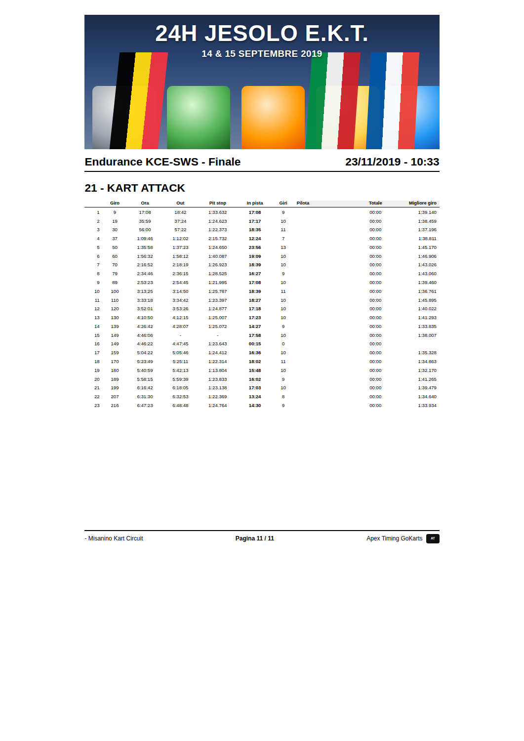24H JESOLO E.K.T.
14 & 15 SEPTEMBRE 2019
Endurance KCE-SWS - Finale
23/11/2019 - 10:33
21 - KART ATTACK
| | Giro | Ora | Out | Pit stop | In pista | Giri | Pilota | Totale | Migliore giro |
| --- | --- | --- | --- | --- | --- | --- | --- | --- | --- |
| 1 | 9 | 17:08 | 18:42 | 1:33.632 | 17:08 | 9 | | 00:00 | 1:39.140 |
| 2 | 19 | 35:59 | 37:24 | 1:24.623 | 17:17 | 10 | | 00:00 | 1:38.459 |
| 3 | 30 | 56:00 | 57:22 | 1:22.373 | 18:35 | 11 | | 00:00 | 1:37.196 |
| 4 | 37 | 1:09:46 | 1:12:02 | 2:15.732 | 12:24 | 7 | | 00:00 | 1:38.811 |
| 5 | 50 | 1:35:58 | 1:37:23 | 1:24.650 | 23:56 | 13 | | 00:00 | 1:45.170 |
| 6 | 60 | 1:56:32 | 1:58:12 | 1:40.087 | 19:09 | 10 | | 00:00 | 1:46.906 |
| 7 | 70 | 2:16:52 | 2:18:19 | 1:26.923 | 18:39 | 10 | | 00:00 | 1:43.026 |
| 8 | 79 | 2:34:46 | 2:36:15 | 1:28.525 | 16:27 | 9 | | 00:00 | 1:43.060 |
| 9 | 89 | 2:53:23 | 2:54:45 | 1:21.995 | 17:08 | 10 | | 00:00 | 1:39.460 |
| 10 | 100 | 3:13:25 | 3:14:50 | 1:25.787 | 18:39 | 11 | | 00:00 | 1:36.761 |
| 11 | 110 | 3:33:18 | 3:34:42 | 1:23.397 | 18:27 | 10 | | 00:00 | 1:45.895 |
| 12 | 120 | 3:52:01 | 3:53:26 | 1:24.877 | 17:18 | 10 | | 00:00 | 1:40.022 |
| 13 | 130 | 4:10:50 | 4:12:15 | 1:25.007 | 17:23 | 10 | | 00:00 | 1:41.293 |
| 14 | 139 | 4:26:42 | 4:28:07 | 1:25.072 | 14:27 | 9 | | 00:00 | 1:33.835 |
| 15 | 149 | 4:46:06 | - | - | 17:58 | 10 | | 00:00 | 1:38.007 |
| 16 | 149 | 4:46:22 | 4:47:45 | 1:23.643 | 00:15 | 0 | | 00:00 | |
| 17 | 159 | 5:04:22 | 5:05:46 | 1:24.412 | 16:36 | 10 | | 00:00 | 1:35.328 |
| 18 | 170 | 5:23:49 | 5:25:11 | 1:22.314 | 18:02 | 11 | | 00:00 | 1:34.863 |
| 19 | 180 | 5:40:59 | 5:42:13 | 1:13.804 | 15:48 | 10 | | 00:00 | 1:32.170 |
| 20 | 189 | 5:58:15 | 5:59:39 | 1:23.833 | 16:02 | 9 | | 00:00 | 1:41.265 |
| 21 | 199 | 6:16:42 | 6:18:05 | 1:23.138 | 17:03 | 10 | | 00:00 | 1:39.479 |
| 22 | 207 | 6:31:30 | 6:32:53 | 1:22.369 | 13:24 | 8 | | 00:00 | 1:34.640 |
| 23 | 216 | 6:47:23 | 6:48:48 | 1:24.764 | 14:30 | 9 | | 00:00 | 1:33.934 |
- Misanino Kart Circuit
Pagina 11 / 11
Apex Timing GoKarts AT